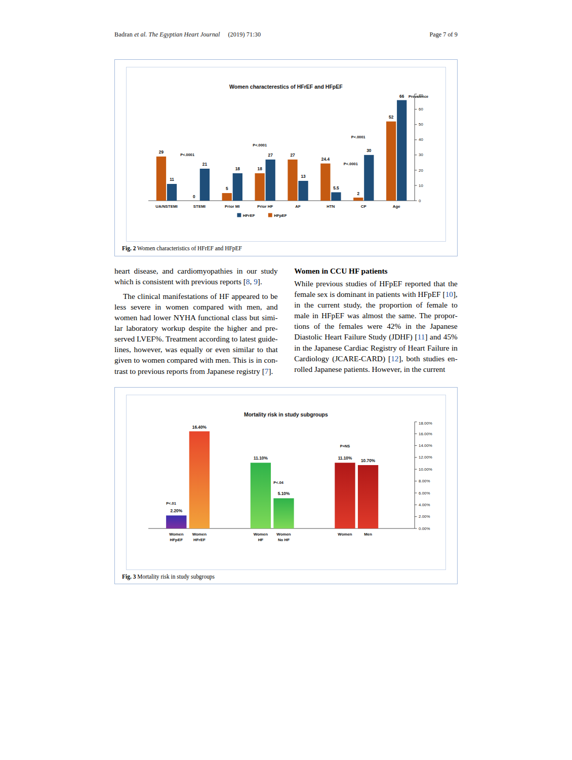Badran et al. The Egyptian Heart Journal (2019) 71:30
Page 7 of 9
Women characterestics of HFrEF and HFpEF 0 10 20 30 40 50 60 70 Bars: scale 70 -> 240px => px = v*240/70 = v*3.4286 29 11 P<.0001 0 21 5 18 18 27 P<.0001 27 13 24.4 5.5 P<.0001 2 30 P<.0001 52 66 Prevalence UA/NSTEMI STEMI Prior MI Prior HF AF HTN CP Age HFrEF HFpEF
Fig. 2 Women characteristics of HFrEF and HFpEF
heart disease, and cardiomyopathies in our study which is consistent with previous reports [8, 9].
The clinical manifestations of HF appeared to be less severe in women compared with men, and women had lower NYHA functional class but similar laboratory workup despite the higher and preserved LVEF%. Treatment according to latest guidelines, however, was equally or even similar to that given to women compared with men. This is in contrast to previous reports from Japanese registry [7].
Women in CCU HF patients
While previous studies of HFpEF reported that the female sex is dominant in patients with HFpEF [10], in the current study, the proportion of female to male in HFpEF was almost the same. The proportions of the females were 42% in the Japanese Diastolic Heart Failure Study (JDHF) [11] and 45% in the Japanese Cardiac Registry of Heart Failure in Cardiology (JCARE-CARD) [12], both studies enrolled Japanese patients. However, in the current
Mortality risk in study subgroups 0.00% 2.00% 4.00% 6.00% 8.00% 10.00% 12.00% 14.00% 16.00% 18.00% Percentage(%) 2.20% 16.40% P<.01 11.10% 5.10% P<.04 11.10% 10.70% P=NS WomenHFpEF WomenHFrEF WomenHF WomenNo HF Women Men
Fig. 3 Mortality risk in study subgroups